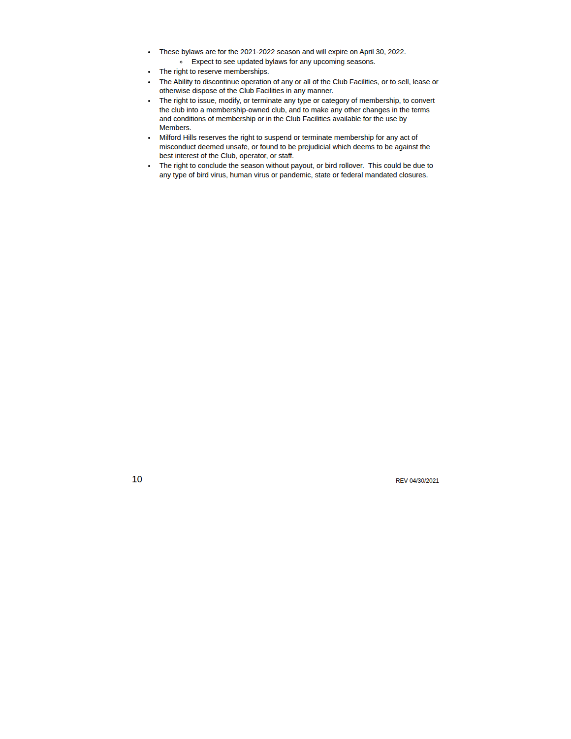These bylaws are for the 2021-2022 season and will expire on April 30, 2022.
Expect to see updated bylaws for any upcoming seasons.
The right to reserve memberships.
The Ability to discontinue operation of any or all of the Club Facilities, or to sell, lease or otherwise dispose of the Club Facilities in any manner.
The right to issue, modify, or terminate any type or category of membership, to convert the club into a membership-owned club, and to make any other changes in the terms and conditions of membership or in the Club Facilities available for the use by Members.
Milford Hills reserves the right to suspend or terminate membership for any act of misconduct deemed unsafe, or found to be prejudicial which deems to be against the best interest of the Club, operator, or staff.
The right to conclude the season without payout, or bird rollover. This could be due to any type of bird virus, human virus or pandemic, state or federal mandated closures.
10
REV 04/30/2021